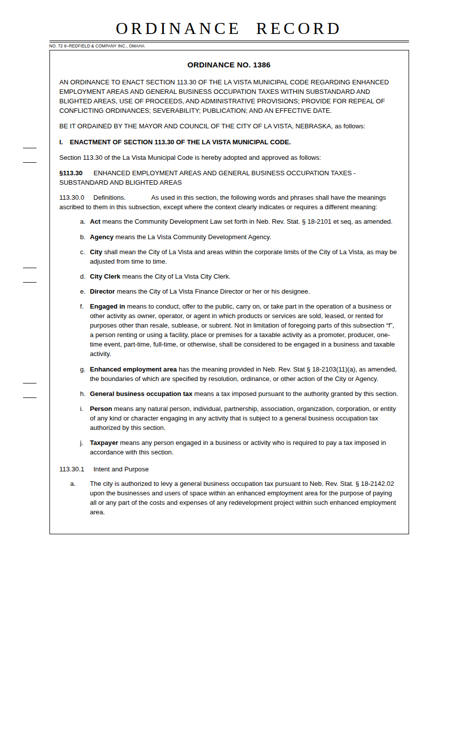ORDINANCE RECORD
No. 72 8–Redfield & Company Inc., Omaha
ORDINANCE NO. 1386
AN ORDINANCE TO ENACT SECTION 113.30 OF THE LA VISTA MUNICIPAL CODE REGARDING ENHANCED EMPLOYMENT AREAS AND GENERAL BUSINESS OCCUPATION TAXES WITHIN SUBSTANDARD AND BLIGHTED AREAS, USE OF PROCEEDS, AND ADMINISTRATIVE PROVISIONS; PROVIDE FOR REPEAL OF CONFLICTING ORDINANCES; SEVERABILITY; PUBLICATION; AND AN EFFECTIVE DATE.
BE IT ORDAINED BY THE MAYOR AND COUNCIL OF THE CITY OF LA VISTA, NEBRASKA, as follows:
I. ENACTMENT OF SECTION 113.30 OF THE LA VISTA MUNICIPAL CODE.
Section 113.30 of the La Vista Municipal Code is hereby adopted and approved as follows:
§113.30 ENHANCED EMPLOYMENT AREAS AND GENERAL BUSINESS OCCUPATION TAXES - SUBSTANDARD AND BLIGHTED AREAS
113.30.0 Definitions. As used in this section, the following words and phrases shall have the meanings ascribed to them in this subsection, except where the context clearly indicates or requires a different meaning:
a. Act means the Community Development Law set forth in Neb. Rev. Stat. § 18-2101 et seq, as amended.
b. Agency means the La Vista Community Development Agency.
c. City shall mean the City of La Vista and areas within the corporate limits of the City of La Vista, as may be adjusted from time to time.
d. City Clerk means the City of La Vista City Clerk.
e. Director means the City of La Vista Finance Director or her or his designee.
f. Engaged in means to conduct, offer to the public, carry on, or take part in the operation of a business or other activity as owner, operator, or agent in which products or services are sold, leased, or rented for purposes other than resale, sublease, or subrent. Not in limitation of foregoing parts of this subsection “f”, a person renting or using a facility, place or premises for a taxable activity as a promoter, producer, one-time event, part-time, full-time, or otherwise, shall be considered to be engaged in a business and taxable activity.
g. Enhanced employment area has the meaning provided in Neb. Rev. Stat § 18-2103(11)(a), as amended, the boundaries of which are specified by resolution, ordinance, or other action of the City or Agency.
h. General business occupation tax means a tax imposed pursuant to the authority granted by this section.
i. Person means any natural person, individual, partnership, association, organization, corporation, or entity of any kind or character engaging in any activity that is subject to a general business occupation tax authorized by this section.
j. Taxpayer means any person engaged in a business or activity who is required to pay a tax imposed in accordance with this section.
113.30.1 Intent and Purpose
a. The city is authorized to levy a general business occupation tax pursuant to Neb. Rev. Stat. § 18-2142.02 upon the businesses and users of space within an enhanced employment area for the purpose of paying all or any part of the costs and expenses of any redevelopment project within such enhanced employment area.